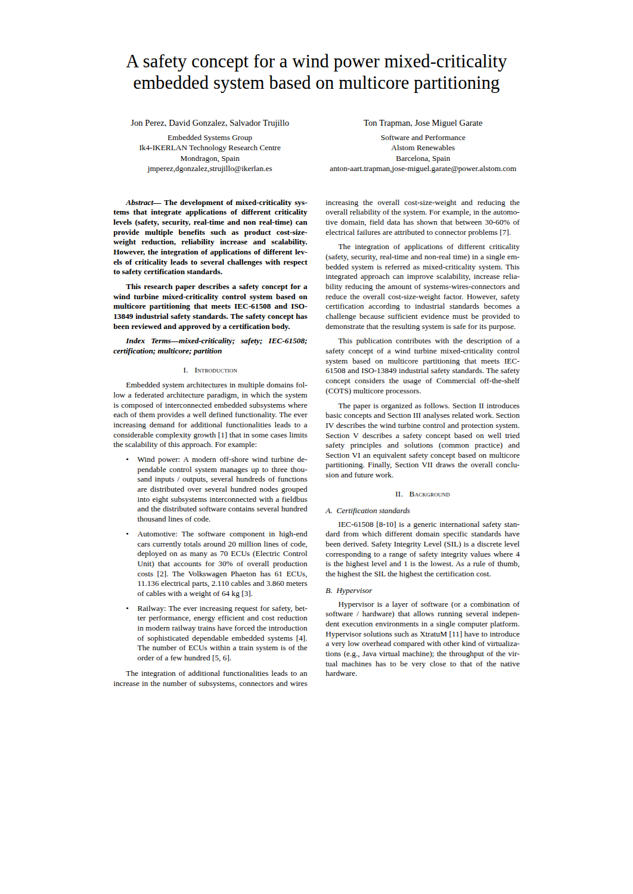A safety concept for a wind power mixed-criticality embedded system based on multicore partitioning
Jon Perez, David Gonzalez, Salvador Trujillo
Embedded Systems Group Ik4-IKERLAN Technology Research Centre Mondragon, Spain jmperez,dgonzalez,strujillo@ikerlan.es
Ton Trapman, Jose Miguel Garate
Software and Performance Alstom Renewables Barcelona, Spain anton-aart.trapman,jose-miguel.garate@power.alstom.com
Abstract— The development of mixed-criticality systems that integrate applications of different criticality levels (safety, security, real-time and non real-time) can provide multiple benefits such as product cost-size-weight reduction, reliability increase and scalability. However, the integration of applications of different levels of criticality leads to several challenges with respect to safety certification standards.
This research paper describes a safety concept for a wind turbine mixed-criticality control system based on multicore partitioning that meets IEC-61508 and ISO-13849 industrial safety standards. The safety concept has been reviewed and approved by a certification body.
Index Terms—mixed-criticality; safety; IEC-61508; certification; multicore; partition
I. Introduction
Embedded system architectures in multiple domains follow a federated architecture paradigm, in which the system is composed of interconnected embedded subsystems where each of them provides a well defined functionality. The ever increasing demand for additional functionalities leads to a considerable complexity growth [1] that in some cases limits the scalability of this approach. For example:
Wind power: A modern off-shore wind turbine dependable control system manages up to three thousand inputs / outputs, several hundreds of functions are distributed over several hundred nodes grouped into eight subsystems interconnected with a fieldbus and the distributed software contains several hundred thousand lines of code.
Automotive: The software component in high-end cars currently totals around 20 million lines of code, deployed on as many as 70 ECUs (Electric Control Unit) that accounts for 30% of overall production costs [2]. The Volkswagen Phaeton has 61 ECUs, 11.136 electrical parts, 2.110 cables and 3.860 meters of cables with a weight of 64 kg [3].
Railway: The ever increasing request for safety, better performance, energy efficient and cost reduction in modern railway trains have forced the introduction of sophisticated dependable embedded systems [4]. The number of ECUs within a train system is of the order of a few hundred [5, 6].
The integration of additional functionalities leads to an increase in the number of subsystems, connectors and wires increasing the overall cost-size-weight and reducing the overall reliability of the system. For example, in the automotive domain, field data has shown that between 30-60% of electrical failures are attributed to connector problems [7].
The integration of applications of different criticality (safety, security, real-time and non-real time) in a single embedded system is referred as mixed-criticality system. This integrated approach can improve scalability, increase reliability reducing the amount of systems-wires-connectors and reduce the overall cost-size-weight factor. However, safety certification according to industrial standards becomes a challenge because sufficient evidence must be provided to demonstrate that the resulting system is safe for its purpose.
This publication contributes with the description of a safety concept of a wind turbine mixed-criticality control system based on multicore partitioning that meets IEC-61508 and ISO-13849 industrial safety standards. The safety concept considers the usage of Commercial off-the-shelf (COTS) multicore processors.
The paper is organized as follows. Section II introduces basic concepts and Section III analyses related work. Section IV describes the wind turbine control and protection system. Section V describes a safety concept based on well tried safety principles and solutions (common practice) and Section VI an equivalent safety concept based on multicore partitioning. Finally, Section VII draws the overall conclusion and future work.
II. Background
A. Certification standards
IEC-61508 [8-10] is a generic international safety standard from which different domain specific standards have been derived. Safety Integrity Level (SIL) is a discrete level corresponding to a range of safety integrity values where 4 is the highest level and 1 is the lowest. As a rule of thumb, the highest the SIL the highest the certification cost.
B. Hypervisor
Hypervisor is a layer of software (or a combination of software / hardware) that allows running several independent execution environments in a single computer platform. Hypervisor solutions such as XtratuM [11] have to introduce a very low overhead compared with other kind of virtualizations (e.g., Java virtual machine); the throughput of the virtual machines has to be very close to that of the native hardware.